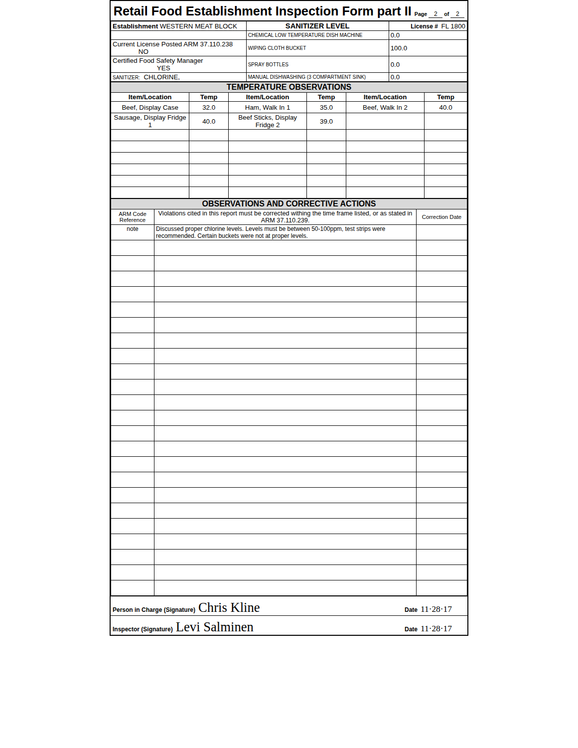Retail Food Establishment Inspection Form part II
Page 2 of 2
| Establishment WESTERN MEAT BLOCK | SANITIZER LEVEL | License # FL 1800 |
| | CHEMICAL LOW TEMPERATURE DISH MACHINE | 0.0 |
| Current License Posted ARM 37.110.238 NO | WIPING CLOTH BUCKET | 100.0 |
| Certified Food Safety Manager YES | SPRAY BOTTLES | 0.0 |
| SANITIZER: CHLORINE, | MANUAL DISHWASHING (3 COMPARTMENT SINK) | 0.0 |
| TEMPERATURE OBSERVATIONS |
| Item/Location | Temp | Item/Location | Temp | Item/Location | Temp |
| Beef, Display Case | 32.0 | Ham, Walk In 1 | 35.0 | Beef, Walk In 2 | 40.0 |
| Sausage, Display Fridge 1 | 40.0 | Beef Sticks, Display Fridge 2 | 39.0 | | |
| OBSERVATIONS AND CORRECTIVE ACTIONS |
| ARM Code Reference | Violations cited in this report must be corrected withing the time frame listed, or as stated in ARM 37.110.239. | Correction Date |
| note | Discussed proper chlorine levels. Levels must be between 50-100ppm, test strips were recommended. Certain buckets were not at proper levels. | |
Person in Charge (Signature) Chris Kline Date 11·28·17
Inspector (Signature) Levi Salminen Date 11·28·17